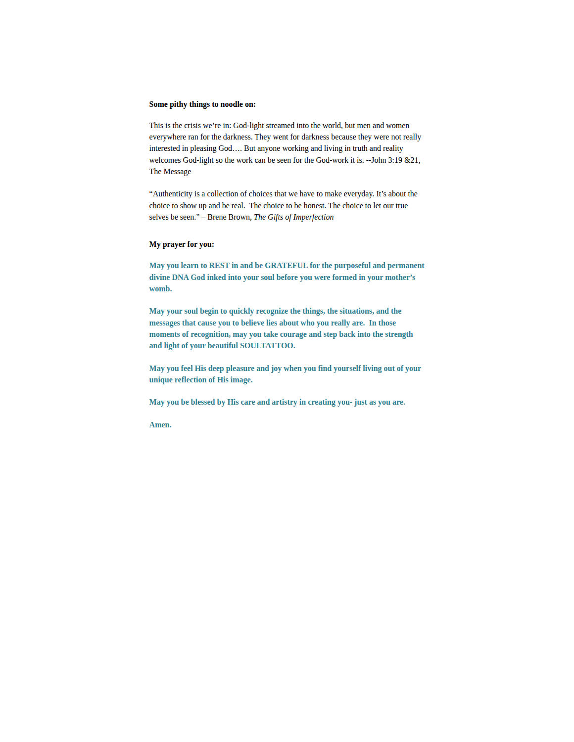Some pithy things to noodle on:
This is the crisis we’re in: God-light streamed into the world, but men and women everywhere ran for the darkness. They went for darkness because they were not really interested in pleasing God…. But anyone working and living in truth and reality welcomes God-light so the work can be seen for the God-work it is. --John 3:19 &21, The Message
“Authenticity is a collection of choices that we have to make everyday. It’s about the choice to show up and be real. The choice to be honest. The choice to let our true selves be seen.” – Brene Brown, The Gifts of Imperfection
My prayer for you:
May you learn to REST in and be GRATEFUL for the purposeful and permanent divine DNA God inked into your soul before you were formed in your mother’s womb.
May your soul begin to quickly recognize the things, the situations, and the messages that cause you to believe lies about who you really are. In those moments of recognition, may you take courage and step back into the strength and light of your beautiful SOULTATTOO.
May you feel His deep pleasure and joy when you find yourself living out of your unique reflection of His image.
May you be blessed by His care and artistry in creating you- just as you are.
Amen.